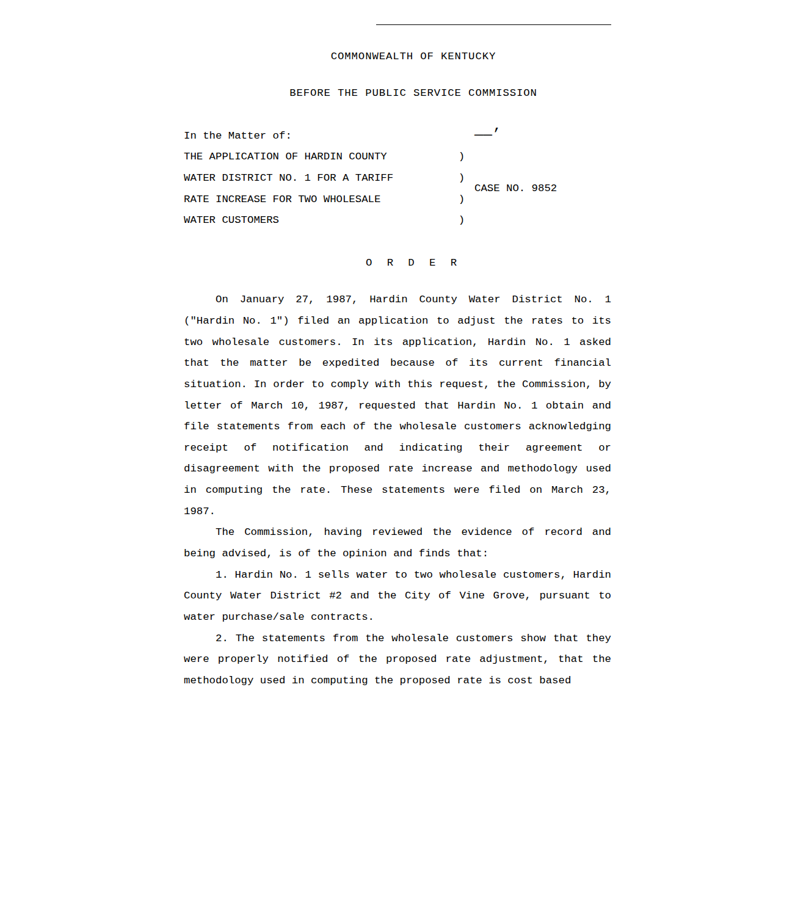COMMONWEALTH OF KENTUCKY
BEFORE THE PUBLIC SERVICE COMMISSION
| In the Matter of: | | ——’ |
| THE APPLICATION OF HARDIN COUNTY WATER DISTRICT NO. 1 FOR A TARIFF RATE INCREASE FOR TWO WHOLESALE WATER CUSTOMERS | ) ) ) ) | CASE NO. 9852 |
O R D E R
On January 27, 1987, Hardin County Water District No. 1 ("Hardin No. 1") filed an application to adjust the rates to its two wholesale customers. In its application, Hardin No. 1 asked that the matter be expedited because of its current financial situation. In order to comply with this request, the Commission, by letter of March 10, 1987, requested that Hardin No. 1 obtain and file statements from each of the wholesale customers acknowledging receipt of notification and indicating their agreement or disagreement with the proposed rate increase and methodology used in computing the rate. These statements were filed on March 23, 1987.
The Commission, having reviewed the evidence of record and being advised, is of the opinion and finds that:
1. Hardin No. 1 sells water to two wholesale customers, Hardin County Water District #2 and the City of Vine Grove, pursuant to water purchase/sale contracts.
2. The statements from the wholesale customers show that they were properly notified of the proposed rate adjustment, that the methodology used in computing the proposed rate is cost based